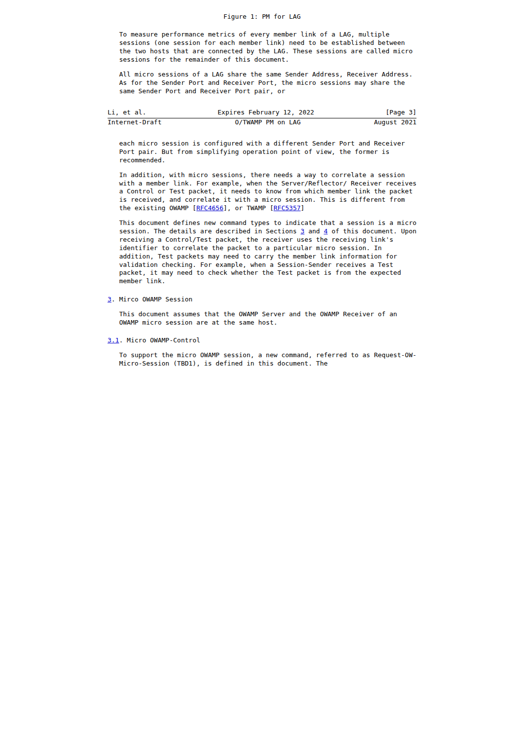Figure 1: PM for LAG
To measure performance metrics of every member link of a LAG, multiple sessions (one session for each member link) need to be established between the two hosts that are connected by the LAG. These sessions are called micro sessions for the remainder of this document.
All micro sessions of a LAG share the same Sender Address, Receiver Address. As for the Sender Port and Receiver Port, the micro sessions may share the same Sender Port and Receiver Port pair, or
Li, et al. Expires February 12, 2022 [Page 3]
Internet-Draft O/TWAMP PM on LAG August 2021
each micro session is configured with a different Sender Port and Receiver Port pair. But from simplifying operation point of view, the former is recommended.
In addition, with micro sessions, there needs a way to correlate a session with a member link. For example, when the Server/Reflector/ Receiver receives a Control or Test packet, it needs to know from which member link the packet is received, and correlate it with a micro session. This is different from the existing OWAMP [RFC4656], or TWAMP [RFC5357]
This document defines new command types to indicate that a session is a micro session. The details are described in Sections 3 and 4 of this document. Upon receiving a Control/Test packet, the receiver uses the receiving link's identifier to correlate the packet to a particular micro session. In addition, Test packets may need to carry the member link information for validation checking. For example, when a Session-Sender receives a Test packet, it may need to check whether the Test packet is from the expected member link.
3. Mirco OWAMP Session
This document assumes that the OWAMP Server and the OWAMP Receiver of an OWAMP micro session are at the same host.
3.1. Micro OWAMP-Control
To support the micro OWAMP session, a new command, referred to as Request-OW-Micro-Session (TBD1), is defined in this document. The